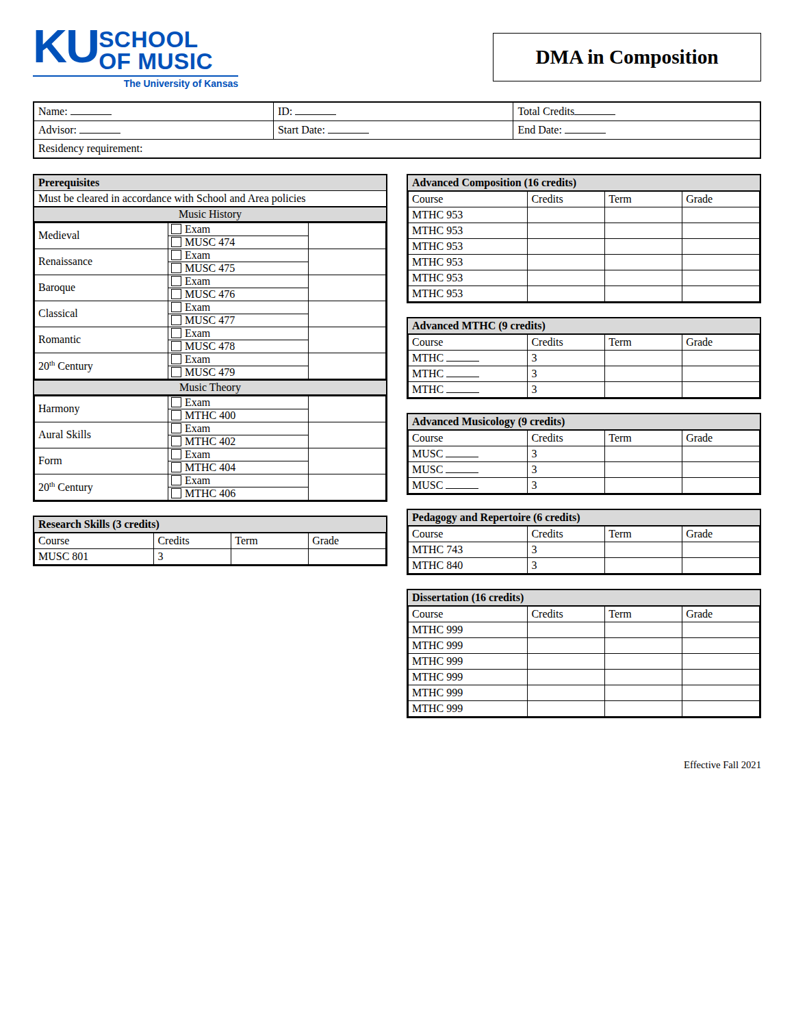KU SCHOOL
OF MUSIC
The University of Kansas
DMA in Composition
| Name: | ID: | Total Credits |
| Advisor: | Start Date: | End Date: |
| Residency requirement: |
Prerequisites
Must be cleared in accordance with School and Area policies
Music History
| Medieval | Exam MUSC 474 | |
| Renaissance | Exam MUSC 475 | |
| Baroque | Exam MUSC 476 | |
| Classical | Exam MUSC 477 | |
| Romantic | Exam MUSC 478 | |
| 20 th Century | Exam MUSC 479 | |
Music Theory
| Harmony | Exam MTHC 400 | |
| Aural Skills | Exam MTHC 402 | |
| Form | Exam MTHC 404 | |
| 20 th Century | Exam MTHC 406 | |
Research Skills (3 credits)
| Course | Credits | Term | Grade |
| --- | --- | --- | --- |
| MUSC 801 | 3 | | |
Advanced Composition (16 credits)
| Course | Credits | Term | Grade |
| --- | --- | --- | --- |
| MTHC 953 | | | |
| MTHC 953 | | | |
| MTHC 953 | | | |
| MTHC 953 | | | |
| MTHC 953 | | | |
| MTHC 953 | | | |
Advanced MTHC (9 credits)
| Course | Credits | Term | Grade |
| --- | --- | --- | --- |
| MTHC | 3 | | |
| MTHC | 3 | | |
| MTHC | 3 | | |
Advanced Musicology (9 credits)
| Course | Credits | Term | Grade |
| --- | --- | --- | --- |
| MUSC | 3 | | |
| MUSC | 3 | | |
| MUSC | 3 | | |
Pedagogy and Repertoire (6 credits)
| Course | Credits | Term | Grade |
| --- | --- | --- | --- |
| MTHC 743 | 3 | | |
| MTHC 840 | 3 | | |
Dissertation (16 credits)
| Course | Credits | Term | Grade |
| --- | --- | --- | --- |
| MTHC 999 | | | |
| MTHC 999 | | | |
| MTHC 999 | | | |
| MTHC 999 | | | |
| MTHC 999 | | | |
| MTHC 999 | | | |
Effective Fall 2021